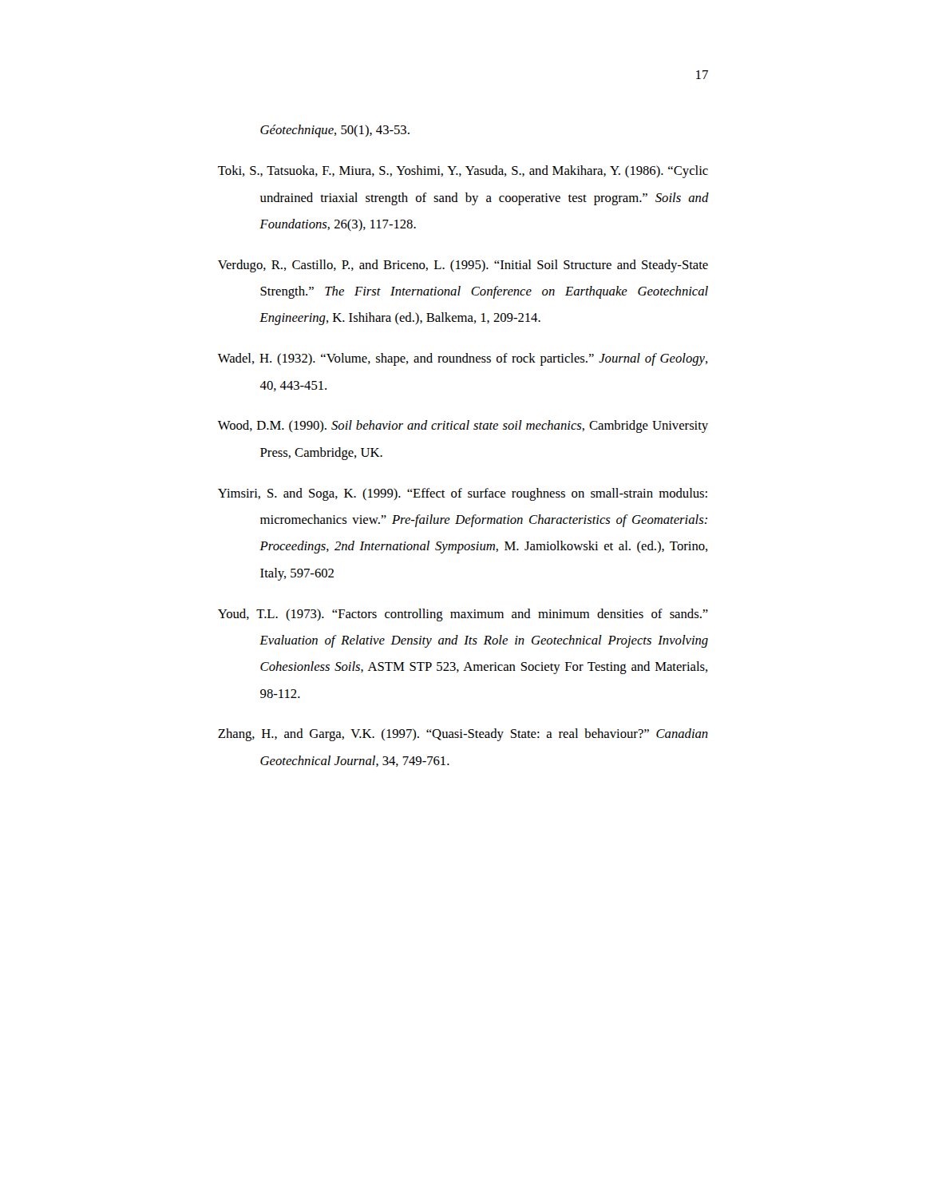17
Géotechnique, 50(1), 43-53.
Toki, S., Tatsuoka, F., Miura, S., Yoshimi, Y., Yasuda, S., and Makihara, Y. (1986). “Cyclic undrained triaxial strength of sand by a cooperative test program.” Soils and Foundations, 26(3), 117-128.
Verdugo, R., Castillo, P., and Briceno, L. (1995). “Initial Soil Structure and Steady-State Strength.” The First International Conference on Earthquake Geotechnical Engineering, K. Ishihara (ed.), Balkema, 1, 209-214.
Wadel, H. (1932). “Volume, shape, and roundness of rock particles.” Journal of Geology, 40, 443-451.
Wood, D.M. (1990). Soil behavior and critical state soil mechanics, Cambridge University Press, Cambridge, UK.
Yimsiri, S. and Soga, K. (1999). “Effect of surface roughness on small-strain modulus: micromechanics view.” Pre-failure Deformation Characteristics of Geomaterials: Proceedings, 2nd International Symposium, M. Jamiolkowski et al. (ed.), Torino, Italy, 597-602
Youd, T.L. (1973). “Factors controlling maximum and minimum densities of sands.” Evaluation of Relative Density and Its Role in Geotechnical Projects Involving Cohesionless Soils, ASTM STP 523, American Society For Testing and Materials, 98-112.
Zhang, H., and Garga, V.K. (1997). “Quasi-Steady State: a real behaviour?” Canadian Geotechnical Journal, 34, 749-761.